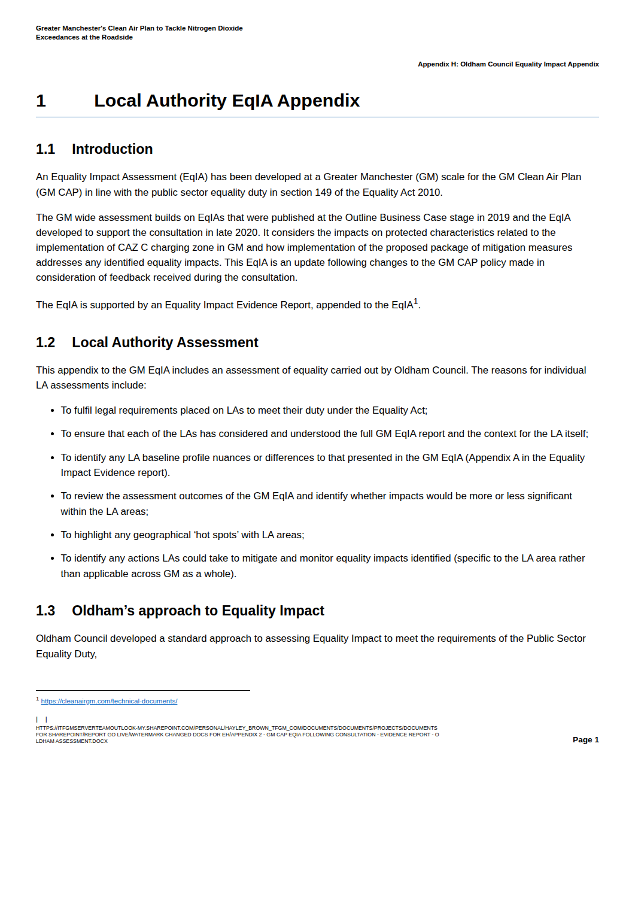Greater Manchester's Clean Air Plan to Tackle Nitrogen Dioxide
Exceedances at the Roadside
Appendix H: Oldham Council Equality Impact Appendix
1 Local Authority EqIA Appendix
1.1 Introduction
An Equality Impact Assessment (EqIA) has been developed at a Greater Manchester (GM) scale for the GM Clean Air Plan (GM CAP) in line with the public sector equality duty in section 149 of the Equality Act 2010.
The GM wide assessment builds on EqIAs that were published at the Outline Business Case stage in 2019 and the EqIA developed to support the consultation in late 2020. It considers the impacts on protected characteristics related to the implementation of CAZ C charging zone in GM and how implementation of the proposed package of mitigation measures addresses any identified equality impacts. This EqIA is an update following changes to the GM CAP policy made in consideration of feedback received during the consultation.
The EqIA is supported by an Equality Impact Evidence Report, appended to the EqIA1.
1.2 Local Authority Assessment
This appendix to the GM EqIA includes an assessment of equality carried out by Oldham Council. The reasons for individual LA assessments include:
To fulfil legal requirements placed on LAs to meet their duty under the Equality Act;
To ensure that each of the LAs has considered and understood the full GM EqIA report and the context for the LA itself;
To identify any LA baseline profile nuances or differences to that presented in the GM EqIA (Appendix A in the Equality Impact Evidence report).
To review the assessment outcomes of the GM EqIA and identify whether impacts would be more or less significant within the LA areas;
To highlight any geographical ‘hot spots’ with LA areas;
To identify any actions LAs could take to mitigate and monitor equality impacts identified (specific to the LA area rather than applicable across GM as a whole).
1.3 Oldham’s approach to Equality Impact
Oldham Council developed a standard approach to assessing Equality Impact to meet the requirements of the Public Sector Equality Duty,
1 https://cleanairgm.com/technical-documents/
| |
HTTPS://ITFGMSERVERTEAMOUTLOOK-MY.SHAREPOINT.COM/PERSONAL/HAYLEY_BROWN_TFGM_COM/DOCUMENTS/DOCUMENTS/PROJECTS/DOCUMENTS FOR SHAREPOINT/REPORT GO LIVE/WATERMARK CHANGED DOCS FOR EH/APPENDIX 2 - GM CAP EQIA FOLLOWING CONSULTATION - EVIDENCE REPORT - OLDHAM ASSESSMENT.DOCX
Page 1